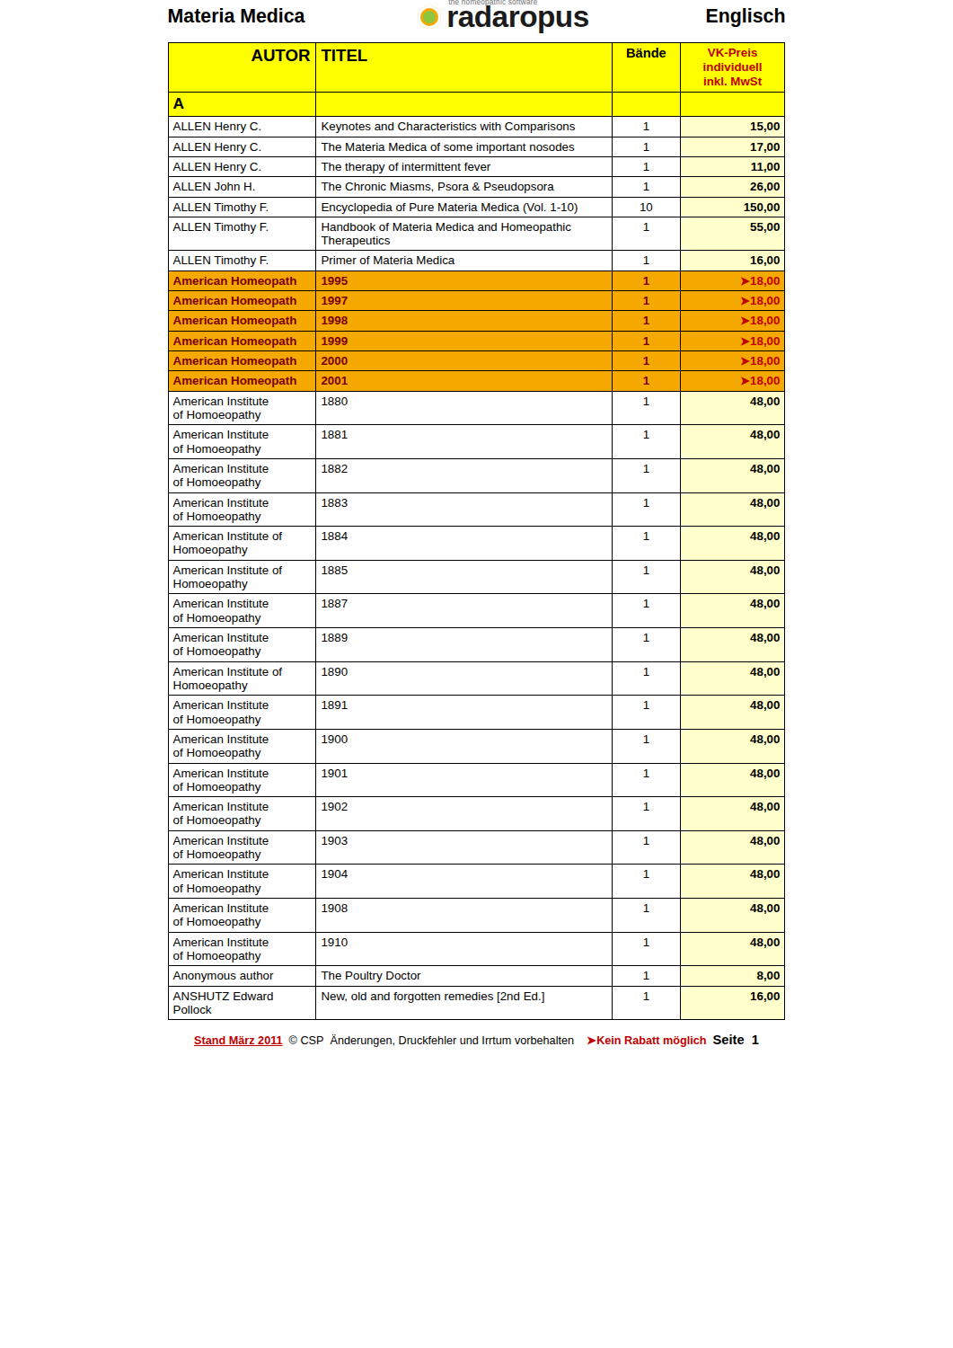Materia Medica
the homeopathic software radaropus
Englisch
| AUTOR | TITEL | Bände | VK-Preis individuell inkl. MwSt |
| --- | --- | --- | --- |
| A | | | |
| ALLEN Henry C. | Keynotes and Characteristics with Comparisons | 1 | 15,00 |
| ALLEN Henry C. | The Materia Medica of some important nosodes | 1 | 17,00 |
| ALLEN Henry C. | The therapy of intermittent fever | 1 | 11,00 |
| ALLEN John H. | The Chronic Miasms, Psora & Pseudopsora | 1 | 26,00 |
| ALLEN Timothy F. | Encyclopedia of Pure Materia Medica (Vol. 1-10) | 10 | 150,00 |
| ALLEN Timothy F. | Handbook of Materia Medica and Homeopathic Therapeutics | 1 | 55,00 |
| ALLEN Timothy F. | Primer of Materia Medica | 1 | 16,00 |
| American Homeopath | 1995 | 1 | ➤ 18,00 |
| American Homeopath | 1997 | 1 | ➤ 18,00 |
| American Homeopath | 1998 | 1 | ➤ 18,00 |
| American Homeopath | 1999 | 1 | ➤ 18,00 |
| American Homeopath | 2000 | 1 | ➤ 18,00 |
| American Homeopath | 2001 | 1 | ➤ 18,00 |
| American Institute of Homoeopathy | 1880 | 1 | 48,00 |
| American Institute of Homoeopathy | 1881 | 1 | 48,00 |
| American Institute of Homoeopathy | 1882 | 1 | 48,00 |
| American Institute of Homoeopathy | 1883 | 1 | 48,00 |
| American Institute of Homoeopathy | 1884 | 1 | 48,00 |
| American Institute of Homoeopathy | 1885 | 1 | 48,00 |
| American Institute of Homoeopathy | 1887 | 1 | 48,00 |
| American Institute of Homoeopathy | 1889 | 1 | 48,00 |
| American Institute of Homoeopathy | 1890 | 1 | 48,00 |
| American Institute of Homoeopathy | 1891 | 1 | 48,00 |
| American Institute of Homoeopathy | 1900 | 1 | 48,00 |
| American Institute of Homoeopathy | 1901 | 1 | 48,00 |
| American Institute of Homoeopathy | 1902 | 1 | 48,00 |
| American Institute of Homoeopathy | 1903 | 1 | 48,00 |
| American Institute of Homoeopathy | 1904 | 1 | 48,00 |
| American Institute of Homoeopathy | 1908 | 1 | 48,00 |
| American Institute of Homoeopathy | 1910 | 1 | 48,00 |
| Anonymous author | The Poultry Doctor | 1 | 8,00 |
| ANSHUTZ Edward Pollock | New, old and forgotten remedies [2nd Ed.] | 1 | 16,00 |
Stand März 2011 © CSP Änderungen, Druckfehler und Irrtum vorbehalten ➤Kein Rabatt möglich Seite 1